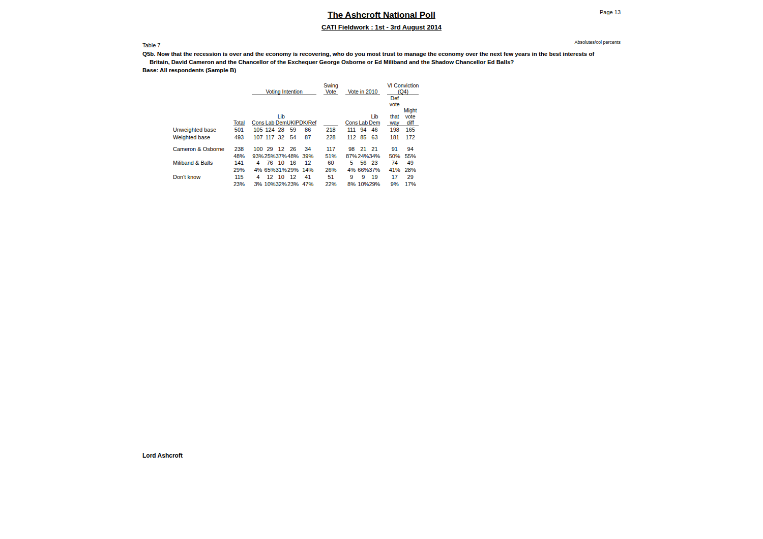Page 13
The Ashcroft National Poll
CATI Fieldwork : 1st - 3rd August 2014
Absolutes/col percents
Table 7
Q5b. Now that the recession is over and the economy is recovering, who do you most trust to manage the economy over the next few years in the best interests of Britain, David Cameron and the Chancellor of the Exchequer George Osborne or Ed Miliband and the Shadow Chancellor Ed Balls?
Base: All respondents (Sample B)
| | | | Voting Intention | | Swing Vote | | Vote in 2010 | | VI Conviction (Q4) |
| --- | --- | --- | --- | --- | --- | --- | --- | --- | --- |
| | | | | | | | | | Def vote | |
| | Total | | Cons | Lab | Lib Dem | UKIP | DK/Ref | | | | Cons | Lab | Lib Dem | | that way | Might vote diff |
| Unweighted base | 501 | | 105 | 124 | 28 | 59 | 86 | | 218 | | 111 | 94 | 46 | | 198 | 165 |
| Weighted base | 493 | | 107 | 117 | 32 | 54 | 87 | | 228 | | 112 | 85 | 63 | | 181 | 172 |
| Cameron & Osborne | 238 | | 100 | 29 | 12 | 26 | 34 | | 117 | | 98 | 21 | 21 | | 91 | 94 |
| | 48% | | 93% | 25% | 37% | 48% | 39% | | 51% | | 87% | 24% | 34% | | 50% | 55% |
| Miliband & Balls | 141 | | 4 | 76 | 10 | 16 | 12 | | 60 | | 5 | 56 | 23 | | 74 | 49 |
| | 29% | | 4% | 65% | 31% | 29% | 14% | | 26% | | 4% | 66% | 37% | | 41% | 28% |
| Don't know | 115 | | 4 | 12 | 10 | 12 | 41 | | 51 | | 9 | 9 | 19 | | 17 | 29 |
| | 23% | | 3% | 10% | 32% | 23% | 47% | | 22% | | 8% | 10% | 29% | | 9% | 17% |
Lord Ashcroft